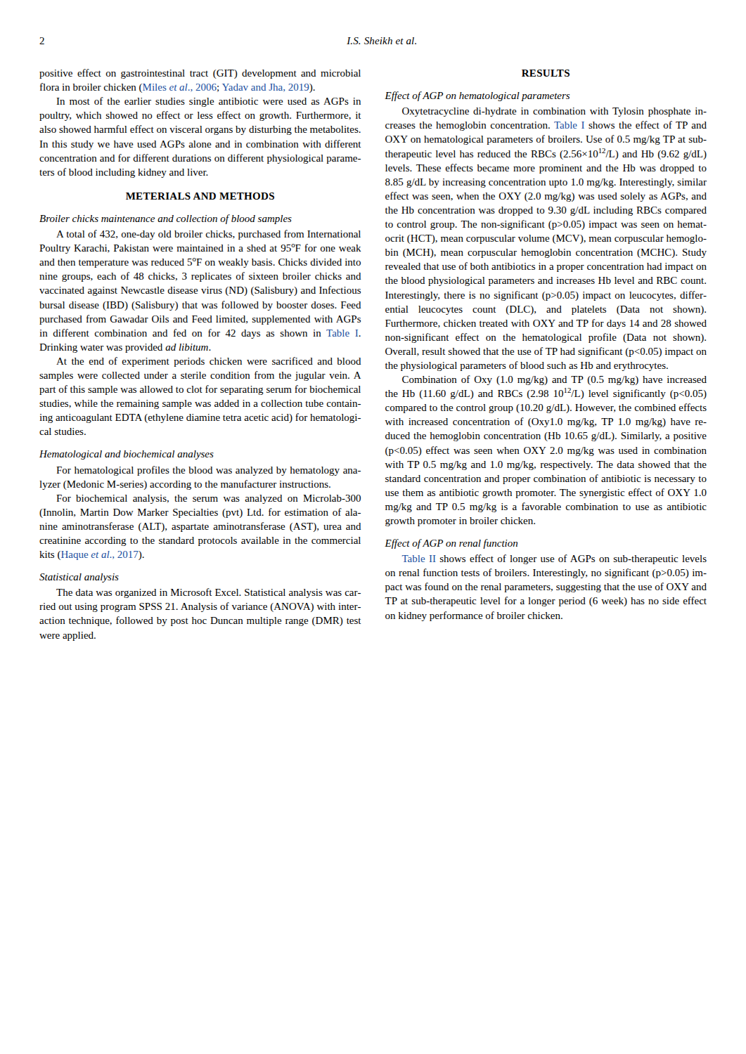2
I.S. Sheikh et al.
positive effect on gastrointestinal tract (GIT) development and microbial flora in broiler chicken (Miles et al., 2006; Yadav and Jha, 2019).
In most of the earlier studies single antibiotic were used as AGPs in poultry, which showed no effect or less effect on growth. Furthermore, it also showed harmful effect on visceral organs by disturbing the metabolites. In this study we have used AGPs alone and in combination with different concentration and for different durations on different physiological parameters of blood including kidney and liver.
Meterials and Methods
Broiler chicks maintenance and collection of blood samples
A total of 432, one-day old broiler chicks, purchased from International Poultry Karachi, Pakistan were maintained in a shed at 95oF for one weak and then temperature was reduced 5oF on weakly basis. Chicks divided into nine groups, each of 48 chicks, 3 replicates of sixteen broiler chicks and vaccinated against Newcastle disease virus (ND) (Salisbury) and Infectious bursal disease (IBD) (Salisbury) that was followed by booster doses. Feed purchased from Gawadar Oils and Feed limited, supplemented with AGPs in different combination and fed on for 42 days as shown in Table I. Drinking water was provided ad libitum.
At the end of experiment periods chicken were sacrificed and blood samples were collected under a sterile condition from the jugular vein. A part of this sample was allowed to clot for separating serum for biochemical studies, while the remaining sample was added in a collection tube containing anticoagulant EDTA (ethylene diamine tetra acetic acid) for hematological studies.
Hematological and biochemical analyses
For hematological profiles the blood was analyzed by hematology analyzer (Medonic M-series) according to the manufacturer instructions.
For biochemical analysis, the serum was analyzed on Microlab-300 (Innolin, Martin Dow Marker Specialties (pvt) Ltd. for estimation of alanine aminotransferase (ALT), aspartate aminotransferase (AST), urea and creatinine according to the standard protocols available in the commercial kits (Haque et al., 2017).
Statistical analysis
The data was organized in Microsoft Excel. Statistical analysis was carried out using program SPSS 21. Analysis of variance (ANOVA) with interaction technique, followed by post hoc Duncan multiple range (DMR) test were applied.
Results
Effect of AGP on hematological parameters
Oxytetracycline di-hydrate in combination with Tylosin phosphate increases the hemoglobin concentration. Table I shows the effect of TP and OXY on hematological parameters of broilers. Use of 0.5 mg/kg TP at sub-therapeutic level has reduced the RBCs (2.56×1012/L) and Hb (9.62 g/dL) levels. These effects became more prominent and the Hb was dropped to 8.85 g/dL by increasing concentration upto 1.0 mg/kg. Interestingly, similar effect was seen, when the OXY (2.0 mg/kg) was used solely as AGPs, and the Hb concentration was dropped to 9.30 g/dL including RBCs compared to control group. The non-significant (p>0.05) impact was seen on hematocrit (HCT), mean corpuscular volume (MCV), mean corpuscular hemoglobin (MCH), mean corpuscular hemoglobin concentration (MCHC). Study revealed that use of both antibiotics in a proper concentration had impact on the blood physiological parameters and increases Hb level and RBC count. Interestingly, there is no significant (p>0.05) impact on leucocytes, differential leucocytes count (DLC), and platelets (Data not shown). Furthermore, chicken treated with OXY and TP for days 14 and 28 showed non-significant effect on the hematological profile (Data not shown). Overall, result showed that the use of TP had significant (p<0.05) impact on the physiological parameters of blood such as Hb and erythrocytes.
Combination of Oxy (1.0 mg/kg) and TP (0.5 mg/kg) have increased the Hb (11.60 g/dL) and RBCs (2.98 1012/L) level significantly (p<0.05) compared to the control group (10.20 g/dL). However, the combined effects with increased concentration of (Oxy1.0 mg/kg, TP 1.0 mg/kg) have reduced the hemoglobin concentration (Hb 10.65 g/dL). Similarly, a positive (p<0.05) effect was seen when OXY 2.0 mg/kg was used in combination with TP 0.5 mg/kg and 1.0 mg/kg, respectively. The data showed that the standard concentration and proper combination of antibiotic is necessary to use them as antibiotic growth promoter. The synergistic effect of OXY 1.0 mg/kg and TP 0.5 mg/kg is a favorable combination to use as antibiotic growth promoter in broiler chicken.
Effect of AGP on renal function
Table II shows effect of longer use of AGPs on sub-therapeutic levels on renal function tests of broilers. Interestingly, no significant (p>0.05) impact was found on the renal parameters, suggesting that the use of OXY and TP at sub-therapeutic level for a longer period (6 week) has no side effect on kidney performance of broiler chicken.